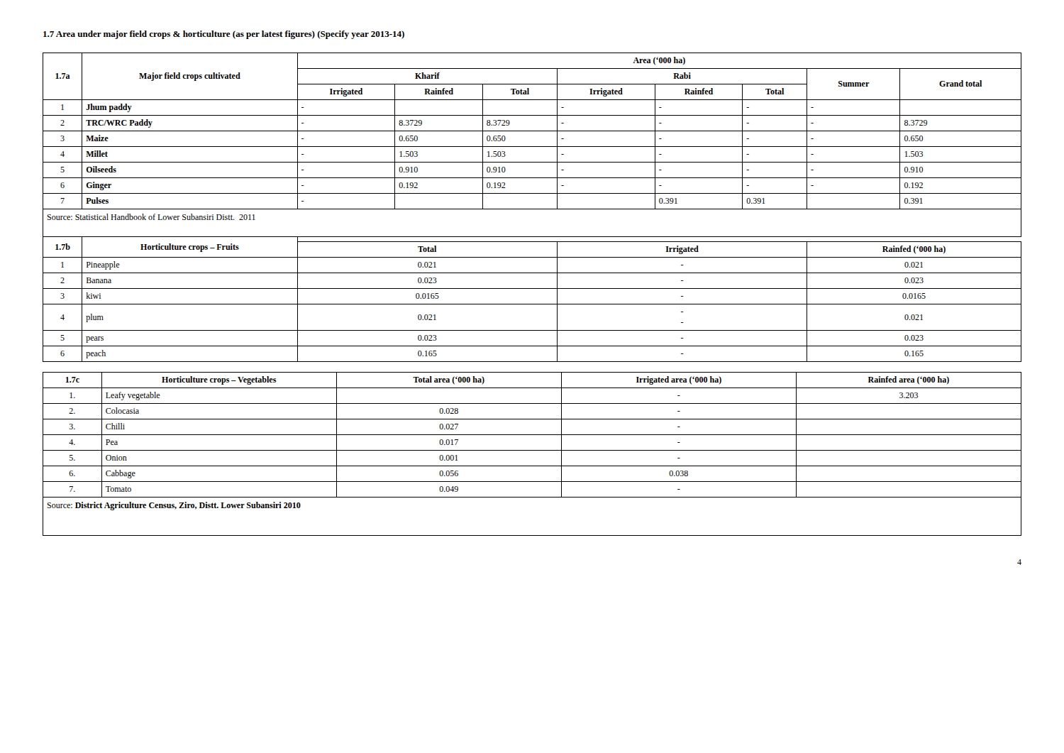1.7 Area under major field crops & horticulture (as per latest figures) (Specify year 2013-14)
| 1.7a | Major field crops cultivated | Area (‘000 ha) |
| --- | --- | --- |
| Kharif | Rabi | Summer | Grand total |
| Irrigated | Rainfed | Total | Irrigated | Rainfed | Total |
| 1 | Jhum paddy | - | | | - | - | - | - | |
| 2 | TRC/WRC Paddy | - | 8.3729 | 8.3729 | - | - | - | - | 8.3729 |
| 3 | Maize | - | 0.650 | 0.650 | - | - | - | - | 0.650 |
| 4 | Millet | - | 1.503 | 1.503 | - | - | - | - | 1.503 |
| 5 | Oilseeds | - | 0.910 | 0.910 | - | - | - | - | 0.910 |
| 6 | Ginger | - | 0.192 | 0.192 | - | - | - | - | 0.192 |
| 7 | Pulses | - | | | | 0.391 | 0.391 | | 0.391 |
| Source: Statistical Handbook of Lower Subansiri Distt. 2011 |
| 1.7b | Horticulture crops – Fruits | |
| Total | Irrigated | Rainfed (‘000 ha) |
| 1 | Pineapple | 0.021 | - | 0.021 |
| 2 | Banana | 0.023 | - | 0.023 |
| 3 | kiwi | 0.0165 | - | 0.0165 |
| 4 | plum | 0.021 | - - | 0.021 |
| 5 | pears | 0.023 | - | 0.023 |
| 6 | peach | 0.165 | - | 0.165 |
| 1.7c | Horticulture crops – Vegetables | Total area (‘000 ha) | Irrigated area (‘000 ha) | Rainfed area (‘000 ha) |
| --- | --- | --- | --- | --- |
| 1. | Leafy vegetable | | - | 3.203 |
| 2. | Colocasia | 0.028 | - | |
| 3. | Chilli | 0.027 | - | |
| 4. | Pea | 0.017 | - | |
| 5. | Onion | 0.001 | - | |
| 6. | Cabbage | 0.056 | 0.038 | |
| 7. | Tomato | 0.049 | - | |
| Source: District Agriculture Census, Ziro, Distt. Lower Subansiri 2010 |
4